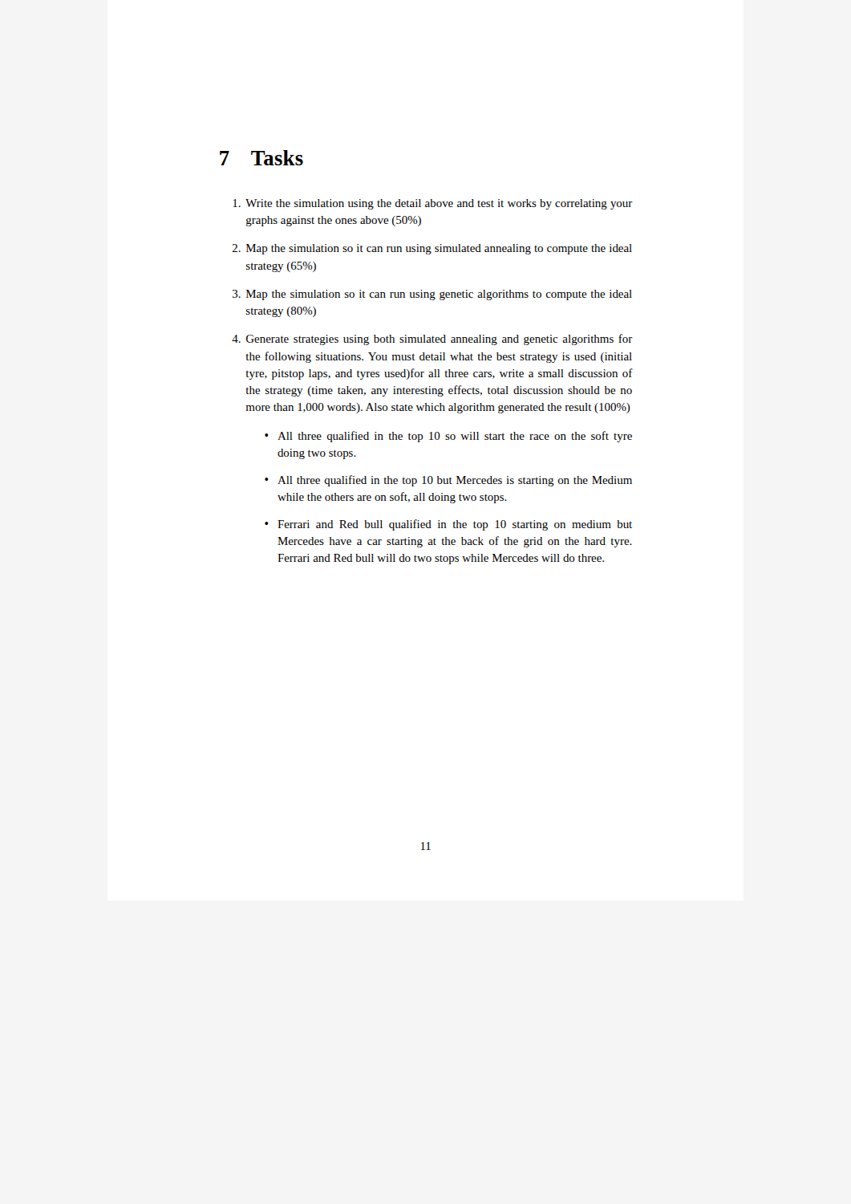7 Tasks
Write the simulation using the detail above and test it works by correlating your graphs against the ones above (50%)
Map the simulation so it can run using simulated annealing to compute the ideal strategy (65%)
Map the simulation so it can run using genetic algorithms to compute the ideal strategy (80%)
Generate strategies using both simulated annealing and genetic algorithms for the following situations. You must detail what the best strategy is used (initial tyre, pitstop laps, and tyres used)for all three cars, write a small discussion of the strategy (time taken, any interesting effects, total discussion should be no more than 1,000 words). Also state which algorithm generated the result (100%)
All three qualified in the top 10 so will start the race on the soft tyre doing two stops.
All three qualified in the top 10 but Mercedes is starting on the Medium while the others are on soft, all doing two stops.
Ferrari and Red bull qualified in the top 10 starting on medium but Mercedes have a car starting at the back of the grid on the hard tyre. Ferrari and Red bull will do two stops while Mercedes will do three.
11